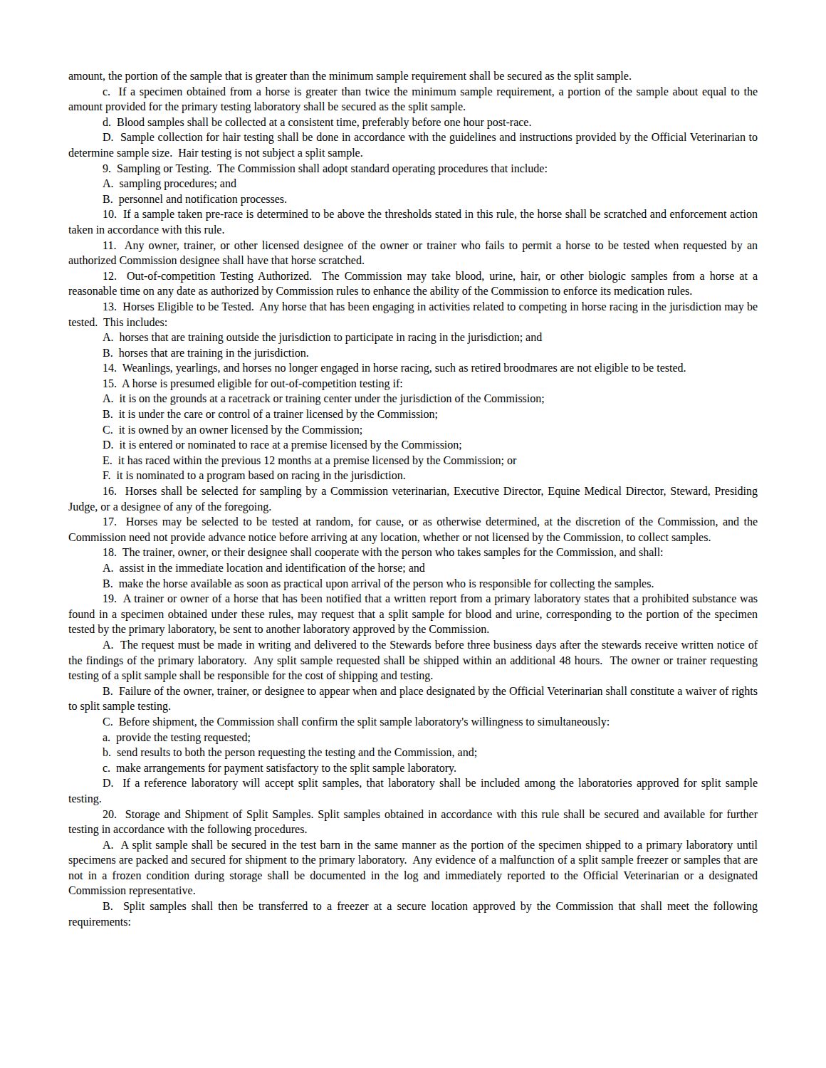amount, the portion of the sample that is greater than the minimum sample requirement shall be secured as the split sample.
c. If a specimen obtained from a horse is greater than twice the minimum sample requirement, a portion of the sample about equal to the amount provided for the primary testing laboratory shall be secured as the split sample.
d. Blood samples shall be collected at a consistent time, preferably before one hour post-race.
D. Sample collection for hair testing shall be done in accordance with the guidelines and instructions provided by the Official Veterinarian to determine sample size. Hair testing is not subject a split sample.
9. Sampling or Testing. The Commission shall adopt standard operating procedures that include:
A. sampling procedures; and
B. personnel and notification processes.
10. If a sample taken pre-race is determined to be above the thresholds stated in this rule, the horse shall be scratched and enforcement action taken in accordance with this rule.
11. Any owner, trainer, or other licensed designee of the owner or trainer who fails to permit a horse to be tested when requested by an authorized Commission designee shall have that horse scratched.
12. Out-of-competition Testing Authorized. The Commission may take blood, urine, hair, or other biologic samples from a horse at a reasonable time on any date as authorized by Commission rules to enhance the ability of the Commission to enforce its medication rules.
13. Horses Eligible to be Tested. Any horse that has been engaging in activities related to competing in horse racing in the jurisdiction may be tested. This includes:
A. horses that are training outside the jurisdiction to participate in racing in the jurisdiction; and
B. horses that are training in the jurisdiction.
14. Weanlings, yearlings, and horses no longer engaged in horse racing, such as retired broodmares are not eligible to be tested.
15. A horse is presumed eligible for out-of-competition testing if:
A. it is on the grounds at a racetrack or training center under the jurisdiction of the Commission;
B. it is under the care or control of a trainer licensed by the Commission;
C. it is owned by an owner licensed by the Commission;
D. it is entered or nominated to race at a premise licensed by the Commission;
E. it has raced within the previous 12 months at a premise licensed by the Commission; or
F. it is nominated to a program based on racing in the jurisdiction.
16. Horses shall be selected for sampling by a Commission veterinarian, Executive Director, Equine Medical Director, Steward, Presiding Judge, or a designee of any of the foregoing.
17. Horses may be selected to be tested at random, for cause, or as otherwise determined, at the discretion of the Commission, and the Commission need not provide advance notice before arriving at any location, whether or not licensed by the Commission, to collect samples.
18. The trainer, owner, or their designee shall cooperate with the person who takes samples for the Commission, and shall:
A. assist in the immediate location and identification of the horse; and
B. make the horse available as soon as practical upon arrival of the person who is responsible for collecting the samples.
19. A trainer or owner of a horse that has been notified that a written report from a primary laboratory states that a prohibited substance was found in a specimen obtained under these rules, may request that a split sample for blood and urine, corresponding to the portion of the specimen tested by the primary laboratory, be sent to another laboratory approved by the Commission.
A. The request must be made in writing and delivered to the Stewards before three business days after the stewards receive written notice of the findings of the primary laboratory. Any split sample requested shall be shipped within an additional 48 hours. The owner or trainer requesting testing of a split sample shall be responsible for the cost of shipping and testing.
B. Failure of the owner, trainer, or designee to appear when and place designated by the Official Veterinarian shall constitute a waiver of rights to split sample testing.
C. Before shipment, the Commission shall confirm the split sample laboratory's willingness to simultaneously:
a. provide the testing requested;
b. send results to both the person requesting the testing and the Commission, and;
c. make arrangements for payment satisfactory to the split sample laboratory.
D. If a reference laboratory will accept split samples, that laboratory shall be included among the laboratories approved for split sample testing.
20. Storage and Shipment of Split Samples. Split samples obtained in accordance with this rule shall be secured and available for further testing in accordance with the following procedures.
A. A split sample shall be secured in the test barn in the same manner as the portion of the specimen shipped to a primary laboratory until specimens are packed and secured for shipment to the primary laboratory. Any evidence of a malfunction of a split sample freezer or samples that are not in a frozen condition during storage shall be documented in the log and immediately reported to the Official Veterinarian or a designated Commission representative.
B. Split samples shall then be transferred to a freezer at a secure location approved by the Commission that shall meet the following requirements: